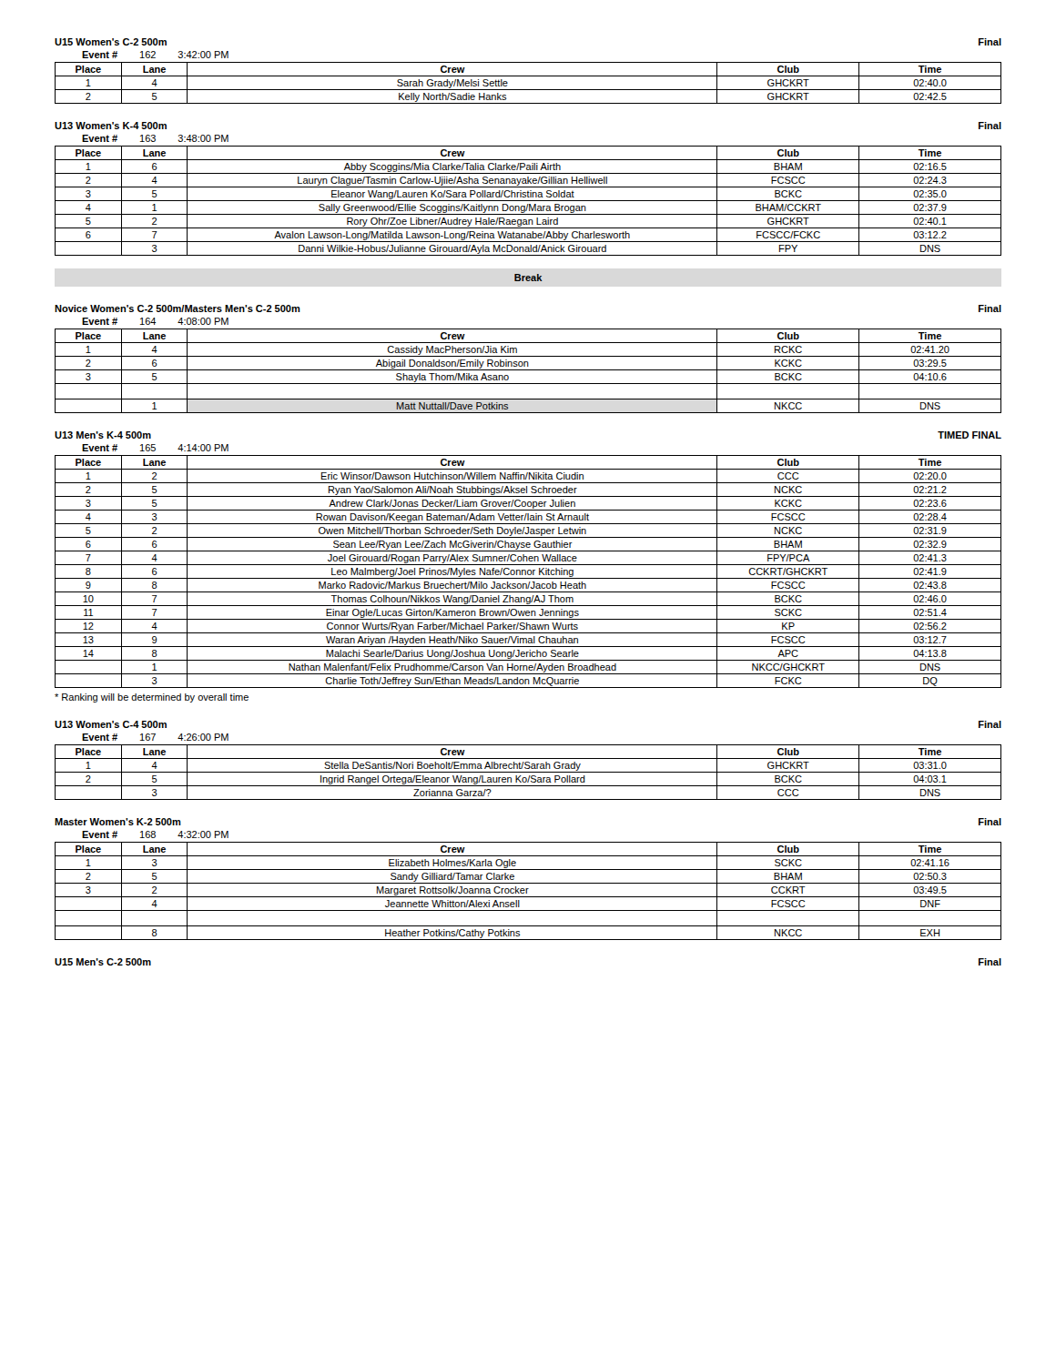U15 Women's C-2 500m Final
Event # 162 3:42:00 PM
| Place | Lane | Crew | Club | Time |
| --- | --- | --- | --- | --- |
| 1 | 4 | Sarah Grady/Melsi Settle | GHCKRT | 02:40.0 |
| 2 | 5 | Kelly North/Sadie Hanks | GHCKRT | 02:42.5 |
U13 Women's K-4 500m Final
Event # 163 3:48:00 PM
| Place | Lane | Crew | Club | Time |
| --- | --- | --- | --- | --- |
| 1 | 6 | Abby Scoggins/Mia Clarke/Talia Clarke/Paili Airth | BHAM | 02:16.5 |
| 2 | 4 | Lauryn Clague/Tasmin Carlow-Ujiie/Asha Senanayake/Gillian Helliwell | FCSCC | 02:24.3 |
| 3 | 5 | Eleanor Wang/Lauren Ko/Sara Pollard/Christina Soldat | BCKC | 02:35.0 |
| 4 | 1 | Sally Greenwood/Ellie Scoggins/Kaitlynn Dong/Mara Brogan | BHAM/CCKRT | 02:37.9 |
| 5 | 2 | Rory Ohr/Zoe Libner/Audrey Hale/Raegan Laird | GHCKRT | 02:40.1 |
| 6 | 7 | Avalon Lawson-Long/Matilda Lawson-Long/Reina Watanabe/Abby Charlesworth | FCSCC/FCKC | 03:12.2 |
| | 3 | Danni Wilkie-Hobus/Julianne Girouard/Ayla McDonald/Anick Girouard | FPY | DNS |
Break
Novice Women's C-2 500m/Masters Men's C-2 500m Final
Event # 164 4:08:00 PM
| Place | Lane | Crew | Club | Time |
| --- | --- | --- | --- | --- |
| 1 | 4 | Cassidy MacPherson/Jia Kim | RCKC | 02:41.20 |
| 2 | 6 | Abigail Donaldson/Emily Robinson | KCKC | 03:29.5 |
| 3 | 5 | Shayla Thom/Mika Asano | BCKC | 04:10.6 |
| | 1 | Matt Nuttall/Dave Potkins | NKCC | DNS |
U13 Men's K-4 500m TIMED FINAL
Event # 165 4:14:00 PM
| Place | Lane | Crew | Club | Time |
| --- | --- | --- | --- | --- |
| 1 | 2 | Eric Winsor/Dawson Hutchinson/Willem Naffin/Nikita Ciudin | CCC | 02:20.0 |
| 2 | 5 | Ryan Yao/Salomon Ali/Noah Stubbings/Aksel Schroeder | NCKC | 02:21.2 |
| 3 | 5 | Andrew Clark/Jonas Decker/Liam Grover/Cooper Julien | KCKC | 02:23.6 |
| 4 | 3 | Rowan Davison/Keegan Bateman/Adam Vetter/Iain St Arnault | FCSCC | 02:28.4 |
| 5 | 2 | Owen Mitchell/Thorban Schroeder/Seth Doyle/Jasper Letwin | NCKC | 02:31.9 |
| 6 | 6 | Sean Lee/Ryan Lee/Zach McGiverin/Chayse Gauthier | BHAM | 02:32.9 |
| 7 | 4 | Joel Girouard/Rogan Parry/Alex Sumner/Cohen Wallace | FPY/PCA | 02:41.3 |
| 8 | 6 | Leo Malmberg/Joel Prinos/Myles Nafe/Connor Kitching | CCKRT/GHCKRT | 02:41.9 |
| 9 | 8 | Marko Radovic/Markus Bruechert/Milo Jackson/Jacob Heath | FCSCC | 02:43.8 |
| 10 | 7 | Thomas Colhoun/Nikkos Wang/Daniel Zhang/AJ Thom | BCKC | 02:46.0 |
| 11 | 7 | Einar Ogle/Lucas Girton/Kameron Brown/Owen Jennings | SCKC | 02:51.4 |
| 12 | 4 | Connor Wurts/Ryan Farber/Michael Parker/Shawn Wurts | KP | 02:56.2 |
| 13 | 9 | Waran Ariyan /Hayden Heath/Niko Sauer/Vimal Chauhan | FCSCC | 03:12.7 |
| 14 | 8 | Malachi Searle/Darius Uong/Joshua Uong/Jericho Searle | APC | 04:13.8 |
| | 1 | Nathan Malenfant/Felix Prudhomme/Carson Van Horne/Ayden Broadhead | NKCC/GHCKRT | DNS |
| | 3 | Charlie Toth/Jeffrey Sun/Ethan Meads/Landon McQuarrie | FCKC | DQ |
* Ranking will be determined by overall time
U13 Women's C-4 500m Final
Event # 167 4:26:00 PM
| Place | Lane | Crew | Club | Time |
| --- | --- | --- | --- | --- |
| 1 | 4 | Stella DeSantis/Nori Boeholt/Emma Albrecht/Sarah Grady | GHCKRT | 03:31.0 |
| 2 | 5 | Ingrid Rangel Ortega/Eleanor Wang/Lauren Ko/Sara Pollard | BCKC | 04:03.1 |
| | 3 | Zorianna Garza/? | CCC | DNS |
Master Women's K-2 500m Final
Event # 168 4:32:00 PM
| Place | Lane | Crew | Club | Time |
| --- | --- | --- | --- | --- |
| 1 | 3 | Elizabeth Holmes/Karla Ogle | SCKC | 02:41.16 |
| 2 | 5 | Sandy Gilliard/Tamar Clarke | BHAM | 02:50.3 |
| 3 | 2 | Margaret Rottsolk/Joanna Crocker | CCKRT | 03:49.5 |
| | 4 | Jeannette Whitton/Alexi Ansell | FCSCC | DNF |
| | 8 | Heather Potkins/Cathy Potkins | NKCC | EXH |
U15 Men's C-2 500m Final